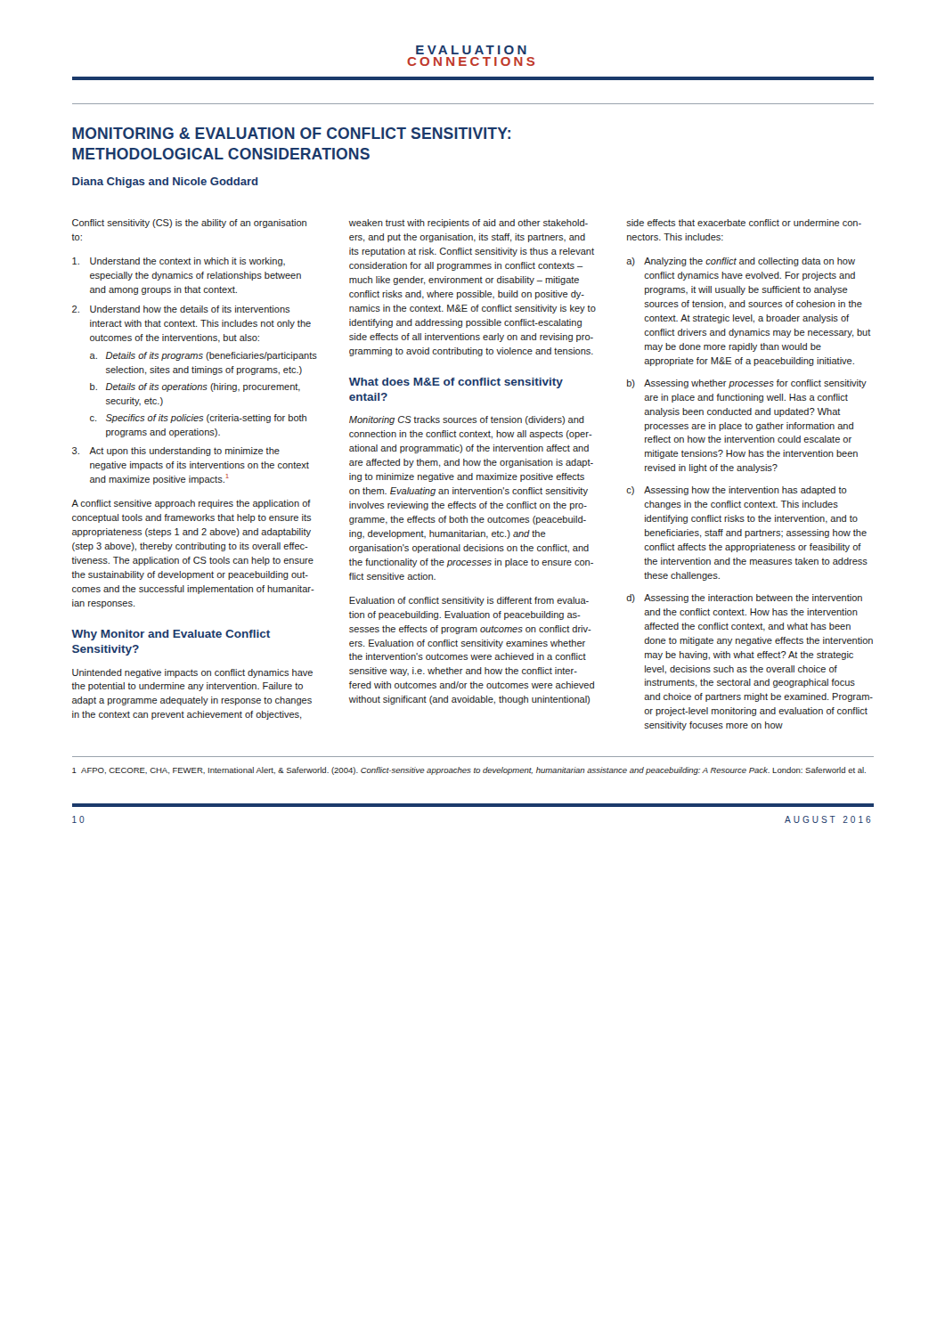Evaluation
Connections
Monitoring & Evaluation of Conflict Sensitivity:
Methodological Considerations
Diana Chigas and Nicole Goddard
Conflict sensitivity (CS) is the ability of an organisation to:
Understand the context in which it is working, especially the dynamics of relationships between and among groups in that context.
Understand how the details of its interventions interact with that context. This includes not only the outcomes of the interventions, but also:
Details of its programs (beneficiaries/participants selection, sites and timings of programs, etc.)
Details of its operations (hiring, procurement, security, etc.)
Specifics of its policies (criteria-setting for both programs and operations).
Act upon this understanding to minimize the negative impacts of its interventions on the context and maximize positive impacts.1
A conflict sensitive approach requires the application of conceptual tools and frameworks that help to ensure its appropriateness (steps 1 and 2 above) and adaptability (step 3 above), thereby contributing to its overall effectiveness. The application of CS tools can help to ensure the sustainability of development or peacebuilding outcomes and the successful implementation of humanitarian responses.
Why Monitor and Evaluate Conflict Sensitivity?
Unintended negative impacts on conflict dynamics have the potential to undermine any intervention. Failure to adapt a programme adequately in response to changes in the context can prevent achievement of objectives, weaken trust with recipients of aid and other stakeholders, and put the organisation, its staff, its partners, and its reputation at risk. Conflict sensitivity is thus a relevant consideration for all programmes in conflict contexts – much like gender, environment or disability – mitigate conflict risks and, where possible, build on positive dynamics in the context. M&E of conflict sensitivity is key to identifying and addressing possible conflict-escalating side effects of all interventions early on and revising programming to avoid contributing to violence and tensions.
What does M&E of conflict sensitivity entail?
Monitoring CS tracks sources of tension (dividers) and connection in the conflict context, how all aspects (operational and programmatic) of the intervention affect and are affected by them, and how the organisation is adapting to minimize negative and maximize positive effects on them. Evaluating an intervention's conflict sensitivity involves reviewing the effects of the conflict on the programme, the effects of both the outcomes (peacebuilding, development, humanitarian, etc.) and the organisation's operational decisions on the conflict, and the functionality of the processes in place to ensure conflict sensitive action.
Evaluation of conflict sensitivity is different from evaluation of peacebuilding. Evaluation of peacebuilding assesses the effects of program outcomes on conflict drivers. Evaluation of conflict sensitivity examines whether the intervention's outcomes were achieved in a conflict sensitive way, i.e. whether and how the conflict interfered with outcomes and/or the outcomes were achieved without significant (and avoidable, though unintentional) side effects that exacerbate conflict or undermine connectors. This includes:
Analyzing the conflict and collecting data on how conflict dynamics have evolved. For projects and programs, it will usually be sufficient to analyse sources of tension, and sources of cohesion in the context. At strategic level, a broader analysis of conflict drivers and dynamics may be necessary, but may be done more rapidly than would be appropriate for M&E of a peacebuilding initiative.
Assessing whether processes for conflict sensitivity are in place and functioning well. Has a conflict analysis been conducted and updated? What processes are in place to gather information and reflect on how the intervention could escalate or mitigate tensions? How has the intervention been revised in light of the analysis?
Assessing how the intervention has adapted to changes in the conflict context. This includes identifying conflict risks to the intervention, and to beneficiaries, staff and partners; assessing how the conflict affects the appropriateness or feasibility of the intervention and the measures taken to address these challenges.
Assessing the interaction between the intervention and the conflict context. How has the intervention affected the conflict context, and what has been done to mitigate any negative effects the intervention may be having, with what effect? At the strategic level, decisions such as the overall choice of instruments, the sectoral and geographical focus and choice of partners might be examined. Program- or project-level monitoring and evaluation of conflict sensitivity focuses more on how
1 AFPO, CECORE, CHA, FEWER, International Alert, & Saferworld. (2004). Conflict-sensitive approaches to development, humanitarian assistance and peacebuilding: A Resource Pack. London: Saferworld et al.
10 August 2016